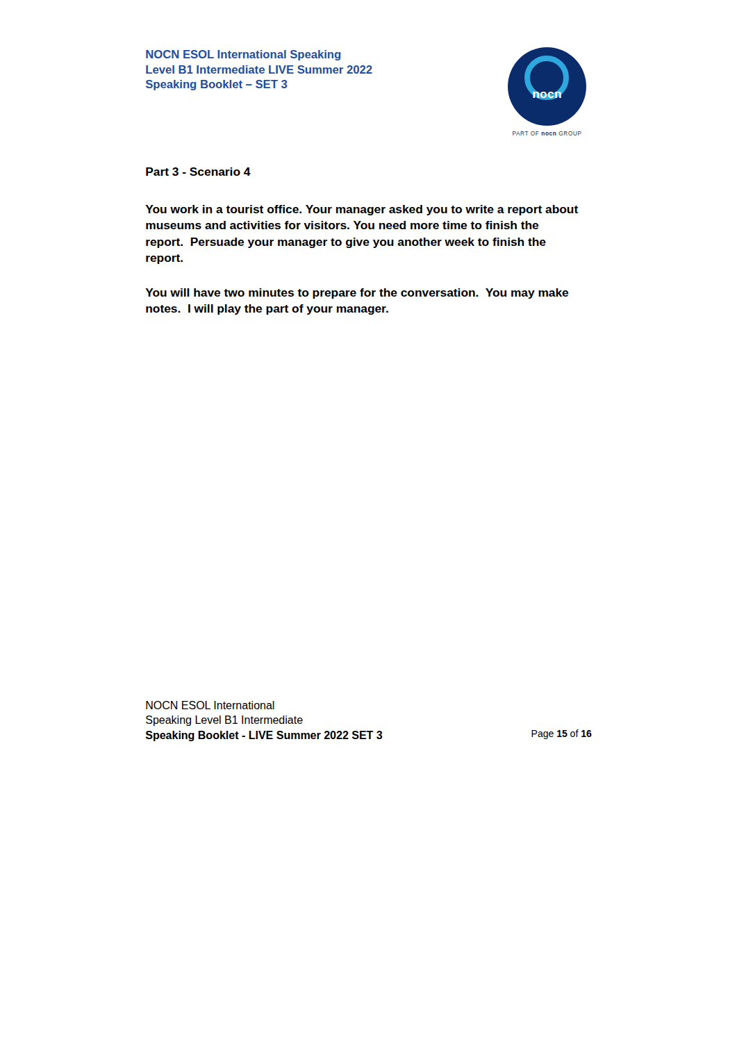NOCN ESOL International Speaking Level B1 Intermediate LIVE Summer 2022 Speaking Booklet – SET 3
nocn
PART OF nocn GROUP
Part 3 - Scenario 4
You work in a tourist office. Your manager asked you to write a report about museums and activities for visitors. You need more time to finish the report. Persuade your manager to give you another week to finish the report.
You will have two minutes to prepare for the conversation. You may make notes. I will play the part of your manager.
NOCN ESOL International
Speaking Level B1 Intermediate
Speaking Booklet - LIVE Summer 2022 SET 3
Page 15 of 16